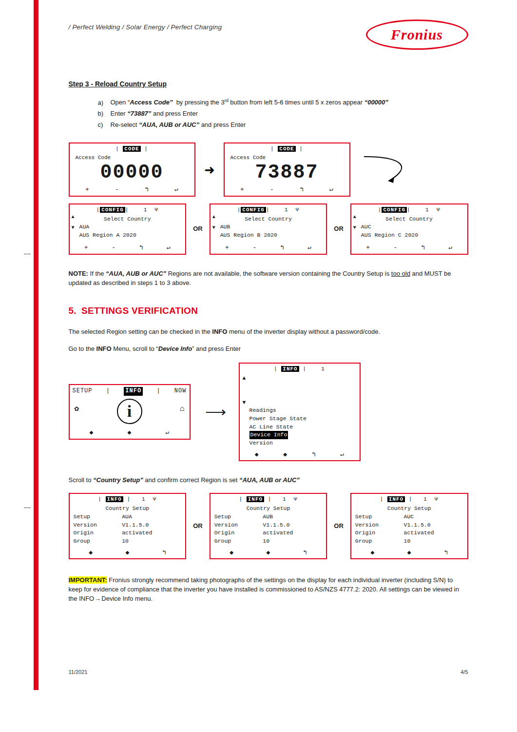/ Perfect Welding / Solar Energy / Perfect Charging
Fronius
Step 3 - Reload Country Setup
a) Open “Access Code” by pressing the 3rd button from left 5-6 times until 5 x zeros appear “00000”
b) Enter “73887” and press Enter
c) Re-select “AUA, AUB or AUC” and press Enter
| CODE |
Access Code
00000
+-↰↵
➜
| CODE |
Access Code
73887
+-↰↵
|CONFIG| 1 Ψ
▲
▼
Select Country
AUA
AUS Region A 2020
+-↰↵
OR
|CONFIG| 1 Ψ
▲
▼
Select Country
AUB
AUS Region B 2020
+-↰↵
OR
|CONFIG| 1 Ψ
▲
▼
Select Country
AUC
AUS Region C 2020
+-↰↵
NOTE: If the “AUA, AUB or AUC” Regions are not available, the software version containing the Country Setup is too old and MUST be updated as described in steps 1 to 3 above.
5. SETTINGS VERIFICATION
The selected Region setting can be checked in the INFO menu of the inverter display without a password/code.
Go to the INFO Menu, scroll to “Device Info” and press Enter
SETUP|INFO|NOW
i
✿ ⌂
◆◆↵
⟶
| INFO | 1
▲
▼
Readings
Power Stage State
AC Line State
Device Info
Version
◆◆↰↵
Scroll to “Country Setup” and confirm correct Region is set “AUA, AUB or AUC”
| INFO | 1 Ψ
Country Setup
| Setup | AUA |
| Version | V1.1.5.0 |
| Origin | activated |
| Group | 10 |
◆◆↰
OR
| INFO | 1 Ψ
Country Setup
| Setup | AUB |
| Version | V1.1.5.0 |
| Origin | activated |
| Group | 10 |
◆◆↰
OR
| INFO | 1 Ψ
Country Setup
| Setup | AUC |
| Version | V1.1.5.0 |
| Origin | activated |
| Group | 10 |
◆◆↰
IMPORTANT: Fronius strongly recommend taking photographs of the settings on the display for each individual inverter (including S/N) to keep for evidence of compliance that the inverter you have installed is commissioned to AS/NZS 4777.2: 2020. All settings can be viewed in the INFO → Device Info menu.
11/2021 4/5